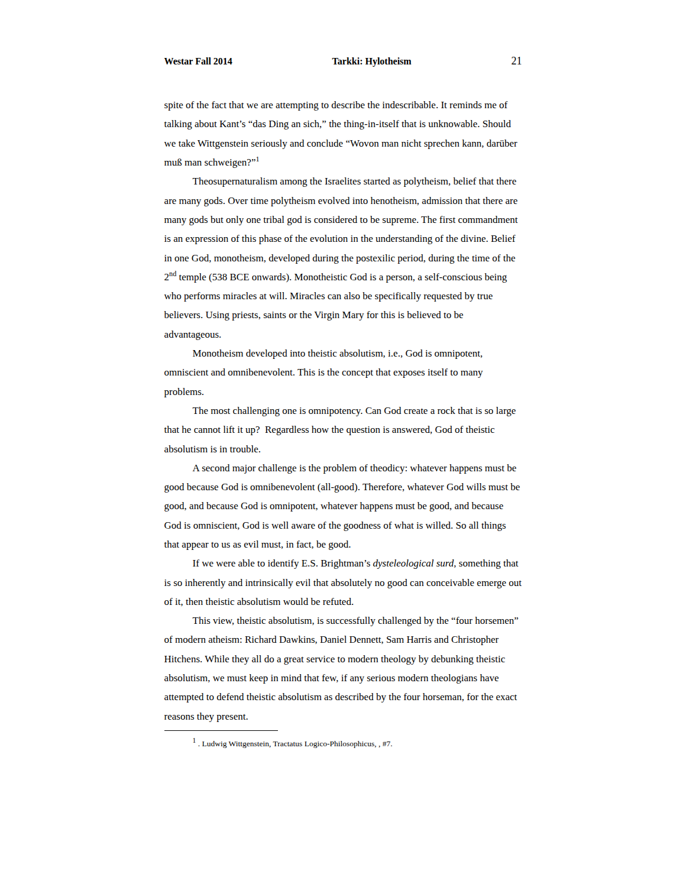Westar Fall 2014 Tarkki: Hylotheism 21
spite of the fact that we are attempting to describe the indescribable. It reminds me of talking about Kant’s “das Ding an sich,” the thing-in-itself that is unknowable. Should we take Wittgenstein seriously and conclude “Wovon man nicht sprechen kann, darüber muß man schweigen?”1
Theosupernaturalism among the Israelites started as polytheism, belief that there are many gods. Over time polytheism evolved into henotheism, admission that there are many gods but only one tribal god is considered to be supreme. The first commandment is an expression of this phase of the evolution in the understanding of the divine. Belief in one God, monotheism, developed during the postexilic period, during the time of the 2nd temple (538 BCE onwards). Monotheistic God is a person, a self-conscious being who performs miracles at will. Miracles can also be specifically requested by true believers. Using priests, saints or the Virgin Mary for this is believed to be advantageous.
Monotheism developed into theistic absolutism, i.e., God is omnipotent, omniscient and omnibenevolent. This is the concept that exposes itself to many problems.
The most challenging one is omnipotency. Can God create a rock that is so large that he cannot lift it up? Regardless how the question is answered, God of theistic absolutism is in trouble.
A second major challenge is the problem of theodicy: whatever happens must be good because God is omnibenevolent (all-good). Therefore, whatever God wills must be good, and because God is omnipotent, whatever happens must be good, and because God is omniscient, God is well aware of the goodness of what is willed. So all things that appear to us as evil must, in fact, be good.
If we were able to identify E.S. Brightman’s dysteleological surd, something that is so inherently and intrinsically evil that absolutely no good can conceivable emerge out of it, then theistic absolutism would be refuted.
This view, theistic absolutism, is successfully challenged by the “four horsemen” of modern atheism: Richard Dawkins, Daniel Dennett, Sam Harris and Christopher Hitchens. While they all do a great service to modern theology by debunking theistic absolutism, we must keep in mind that few, if any serious modern theologians have attempted to defend theistic absolutism as described by the four horseman, for the exact reasons they present.
1 . Ludwig Wittgenstein, Tractatus Logico-Philosophicus, , #7.